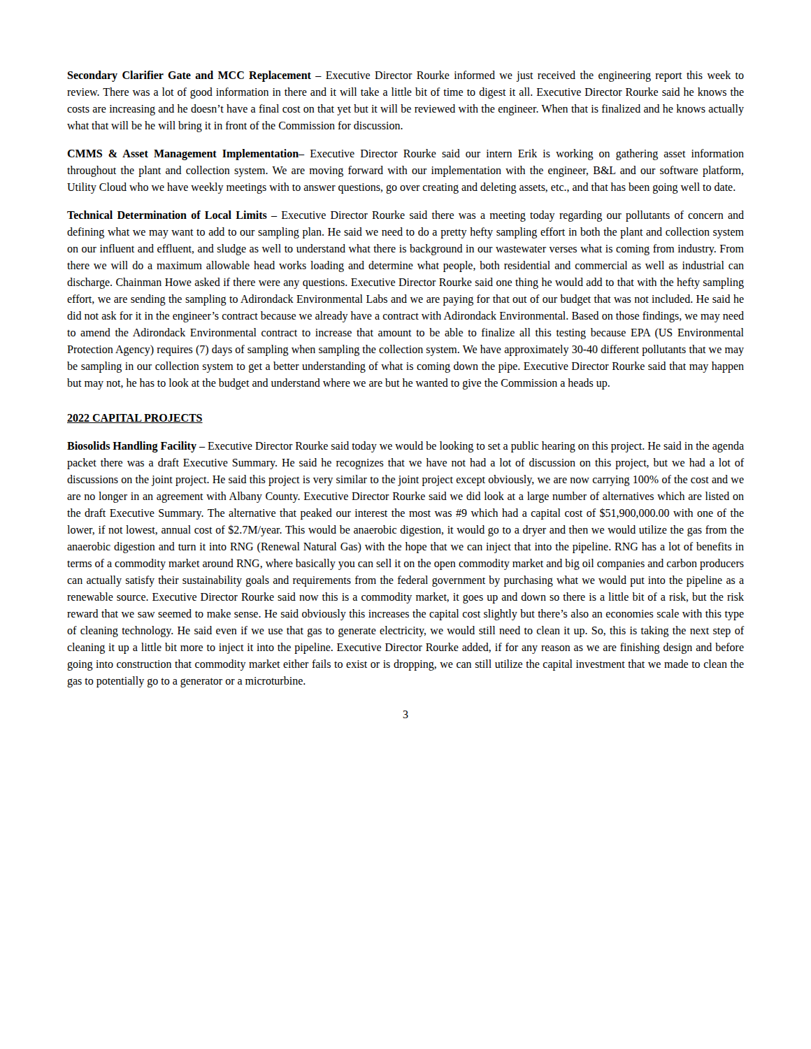Secondary Clarifier Gate and MCC Replacement – Executive Director Rourke informed we just received the engineering report this week to review. There was a lot of good information in there and it will take a little bit of time to digest it all. Executive Director Rourke said he knows the costs are increasing and he doesn’t have a final cost on that yet but it will be reviewed with the engineer. When that is finalized and he knows actually what that will be he will bring it in front of the Commission for discussion.
CMMS & Asset Management Implementation– Executive Director Rourke said our intern Erik is working on gathering asset information throughout the plant and collection system. We are moving forward with our implementation with the engineer, B&L and our software platform, Utility Cloud who we have weekly meetings with to answer questions, go over creating and deleting assets, etc., and that has been going well to date.
Technical Determination of Local Limits – Executive Director Rourke said there was a meeting today regarding our pollutants of concern and defining what we may want to add to our sampling plan. He said we need to do a pretty hefty sampling effort in both the plant and collection system on our influent and effluent, and sludge as well to understand what there is background in our wastewater verses what is coming from industry. From there we will do a maximum allowable head works loading and determine what people, both residential and commercial as well as industrial can discharge. Chainman Howe asked if there were any questions. Executive Director Rourke said one thing he would add to that with the hefty sampling effort, we are sending the sampling to Adirondack Environmental Labs and we are paying for that out of our budget that was not included. He said he did not ask for it in the engineer’s contract because we already have a contract with Adirondack Environmental. Based on those findings, we may need to amend the Adirondack Environmental contract to increase that amount to be able to finalize all this testing because EPA (US Environmental Protection Agency) requires (7) days of sampling when sampling the collection system. We have approximately 30-40 different pollutants that we may be sampling in our collection system to get a better understanding of what is coming down the pipe. Executive Director Rourke said that may happen but may not, he has to look at the budget and understand where we are but he wanted to give the Commission a heads up.
2022 CAPITAL PROJECTS
Biosolids Handling Facility – Executive Director Rourke said today we would be looking to set a public hearing on this project. He said in the agenda packet there was a draft Executive Summary. He said he recognizes that we have not had a lot of discussion on this project, but we had a lot of discussions on the joint project. He said this project is very similar to the joint project except obviously, we are now carrying 100% of the cost and we are no longer in an agreement with Albany County. Executive Director Rourke said we did look at a large number of alternatives which are listed on the draft Executive Summary. The alternative that peaked our interest the most was #9 which had a capital cost of $51,900,000.00 with one of the lower, if not lowest, annual cost of $2.7M/year. This would be anaerobic digestion, it would go to a dryer and then we would utilize the gas from the anaerobic digestion and turn it into RNG (Renewal Natural Gas) with the hope that we can inject that into the pipeline. RNG has a lot of benefits in terms of a commodity market around RNG, where basically you can sell it on the open commodity market and big oil companies and carbon producers can actually satisfy their sustainability goals and requirements from the federal government by purchasing what we would put into the pipeline as a renewable source. Executive Director Rourke said now this is a commodity market, it goes up and down so there is a little bit of a risk, but the risk reward that we saw seemed to make sense. He said obviously this increases the capital cost slightly but there’s also an economies scale with this type of cleaning technology. He said even if we use that gas to generate electricity, we would still need to clean it up. So, this is taking the next step of cleaning it up a little bit more to inject it into the pipeline. Executive Director Rourke added, if for any reason as we are finishing design and before going into construction that commodity market either fails to exist or is dropping, we can still utilize the capital investment that we made to clean the gas to potentially go to a generator or a microturbine.
3